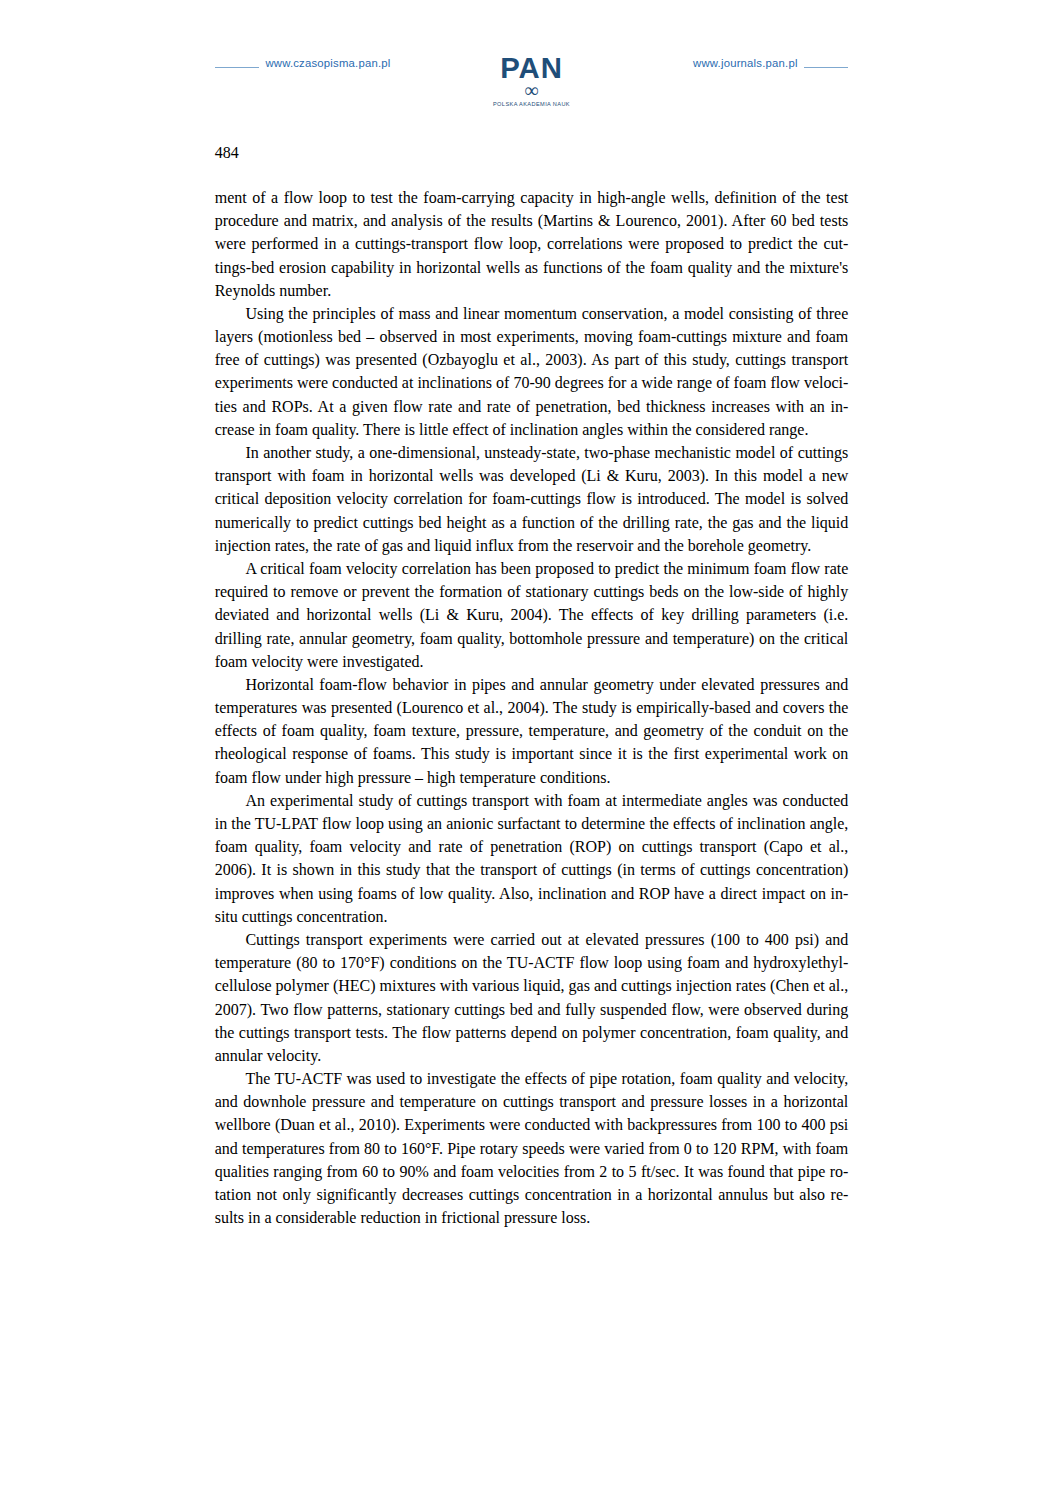www.czasopisma.pan.pl
PAN
∞
POLSKA AKADEMIA NAUK
www.journals.pan.pl
484
ment of a flow loop to test the foam-carrying capacity in high-angle wells, definition of the test procedure and matrix, and analysis of the results (Martins & Lourenco, 2001). After 60 bed tests were performed in a cuttings-transport flow loop, correlations were proposed to predict the cuttings-bed erosion capability in horizontal wells as functions of the foam quality and the mixture's Reynolds number.
Using the principles of mass and linear momentum conservation, a model consisting of three layers (motionless bed – observed in most experiments, moving foam-cuttings mixture and foam free of cuttings) was presented (Ozbayoglu et al., 2003). As part of this study, cuttings transport experiments were conducted at inclinations of 70-90 degrees for a wide range of foam flow velocities and ROPs. At a given flow rate and rate of penetration, bed thickness increases with an increase in foam quality. There is little effect of inclination angles within the considered range.
In another study, a one-dimensional, unsteady-state, two-phase mechanistic model of cuttings transport with foam in horizontal wells was developed (Li & Kuru, 2003). In this model a new critical deposition velocity correlation for foam-cuttings flow is introduced. The model is solved numerically to predict cuttings bed height as a function of the drilling rate, the gas and the liquid injection rates, the rate of gas and liquid influx from the reservoir and the borehole geometry.
A critical foam velocity correlation has been proposed to predict the minimum foam flow rate required to remove or prevent the formation of stationary cuttings beds on the low-side of highly deviated and horizontal wells (Li & Kuru, 2004). The effects of key drilling parameters (i.e. drilling rate, annular geometry, foam quality, bottomhole pressure and temperature) on the critical foam velocity were investigated.
Horizontal foam-flow behavior in pipes and annular geometry under elevated pressures and temperatures was presented (Lourenco et al., 2004). The study is empirically-based and covers the effects of foam quality, foam texture, pressure, temperature, and geometry of the conduit on the rheological response of foams. This study is important since it is the first experimental work on foam flow under high pressure – high temperature conditions.
An experimental study of cuttings transport with foam at intermediate angles was conducted in the TU-LPAT flow loop using an anionic surfactant to determine the effects of inclination angle, foam quality, foam velocity and rate of penetration (ROP) on cuttings transport (Capo et al., 2006). It is shown in this study that the transport of cuttings (in terms of cuttings concentration) improves when using foams of low quality. Also, inclination and ROP have a direct impact on in-situ cuttings concentration.
Cuttings transport experiments were carried out at elevated pressures (100 to 400 psi) and temperature (80 to 170°F) conditions on the TU-ACTF flow loop using foam and hydroxylethyl-cellulose polymer (HEC) mixtures with various liquid, gas and cuttings injection rates (Chen et al., 2007). Two flow patterns, stationary cuttings bed and fully suspended flow, were observed during the cuttings transport tests. The flow patterns depend on polymer concentration, foam quality, and annular velocity.
The TU-ACTF was used to investigate the effects of pipe rotation, foam quality and velocity, and downhole pressure and temperature on cuttings transport and pressure losses in a horizontal wellbore (Duan et al., 2010). Experiments were conducted with backpressures from 100 to 400 psi and temperatures from 80 to 160°F. Pipe rotary speeds were varied from 0 to 120 RPM, with foam qualities ranging from 60 to 90% and foam velocities from 2 to 5 ft/sec. It was found that pipe rotation not only significantly decreases cuttings concentration in a horizontal annulus but also results in a considerable reduction in frictional pressure loss.